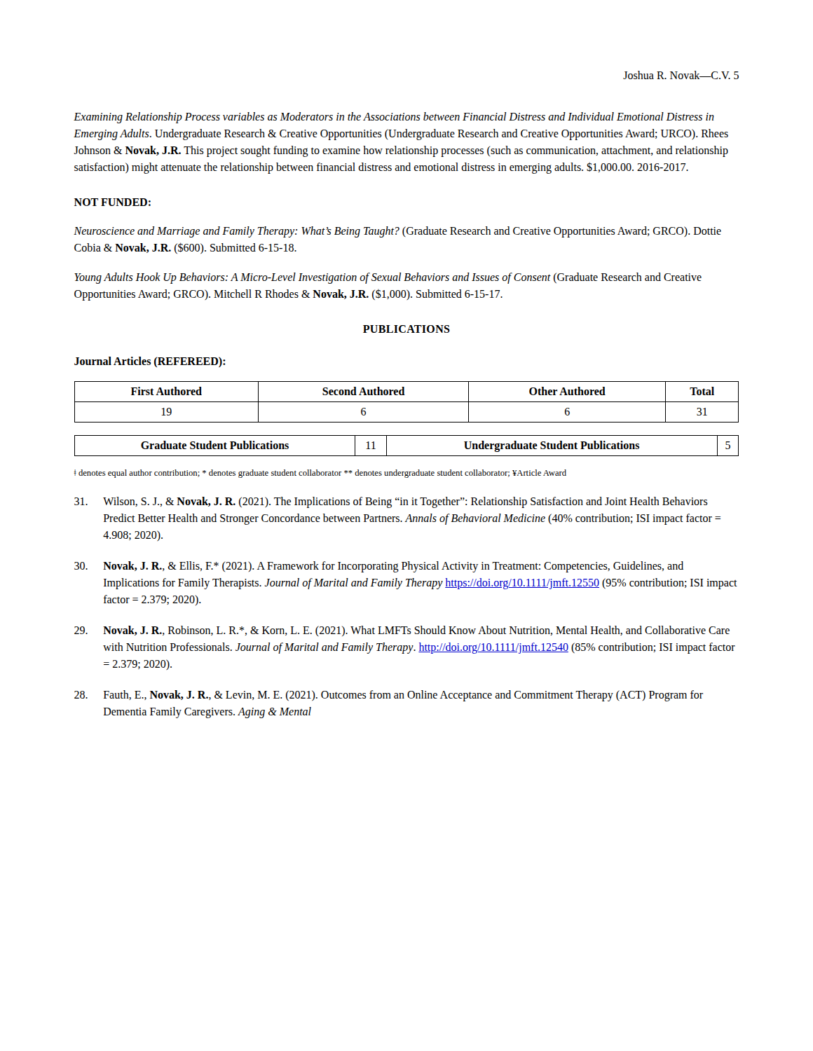Joshua R. Novak—C.V. 5
Examining Relationship Process variables as Moderators in the Associations between Financial Distress and Individual Emotional Distress in Emerging Adults. Undergraduate Research & Creative Opportunities (Undergraduate Research and Creative Opportunities Award; URCO). Rhees Johnson & Novak, J.R. This project sought funding to examine how relationship processes (such as communication, attachment, and relationship satisfaction) might attenuate the relationship between financial distress and emotional distress in emerging adults. $1,000.00. 2016-2017.
NOT FUNDED:
Neuroscience and Marriage and Family Therapy: What’s Being Taught? (Graduate Research and Creative Opportunities Award; GRCO). Dottie Cobia & Novak, J.R. ($600). Submitted 6-15-18.
Young Adults Hook Up Behaviors: A Micro-Level Investigation of Sexual Behaviors and Issues of Consent (Graduate Research and Creative Opportunities Award; GRCO). Mitchell R Rhodes & Novak, J.R. ($1,000). Submitted 6-15-17.
PUBLICATIONS
Journal Articles (REFEREED):
| First Authored | Second Authored | Other Authored | Total |
| --- | --- | --- | --- |
| 19 | 6 | 6 | 31 |
| Graduate Student Publications | 11 | Undergraduate Student Publications | 5 |
ǂ denotes equal author contribution; * denotes graduate student collaborator ** denotes undergraduate student collaborator; ¥Article Award
31. Wilson, S. J., & Novak, J. R. (2021). The Implications of Being “in it Together”: Relationship Satisfaction and Joint Health Behaviors Predict Better Health and Stronger Concordance between Partners. Annals of Behavioral Medicine (40% contribution; ISI impact factor = 4.908; 2020).
30. Novak, J. R., & Ellis, F.* (2021). A Framework for Incorporating Physical Activity in Treatment: Competencies, Guidelines, and Implications for Family Therapists. Journal of Marital and Family Therapy https://doi.org/10.1111/jmft.12550 (95% contribution; ISI impact factor = 2.379; 2020).
29. Novak, J. R., Robinson, L. R.*, & Korn, L. E. (2021). What LMFTs Should Know About Nutrition, Mental Health, and Collaborative Care with Nutrition Professionals. Journal of Marital and Family Therapy. http://doi.org/10.1111/jmft.12540 (85% contribution; ISI impact factor = 2.379; 2020).
28. Fauth, E., Novak, J. R., & Levin, M. E. (2021). Outcomes from an Online Acceptance and Commitment Therapy (ACT) Program for Dementia Family Caregivers. Aging & Mental